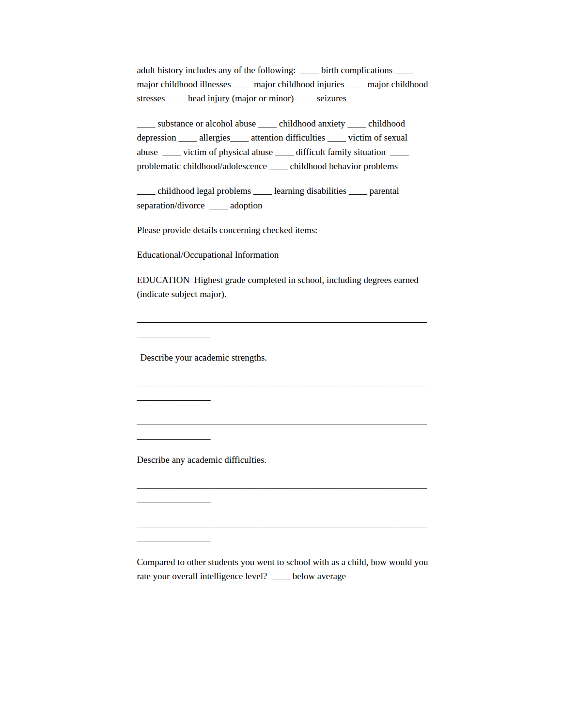adult history includes any of the following: ____ birth complications ____ major childhood illnesses ____ major childhood injuries ____ major childhood stresses ____ head injury (major or minor) ____ seizures
____ substance or alcohol abuse ____ childhood anxiety ____ childhood depression ____ allergies____ attention difficulties ____ victim of sexual abuse ____ victim of physical abuse ____ difficult family situation ____ problematic childhood/adolescence ____ childhood behavior problems
____ childhood legal problems ____ learning disabilities ____ parental separation/divorce ____ adoption
Please provide details concerning checked items:
Educational/Occupational Information
EDUCATION Highest grade completed in school, including degrees earned (indicate subject major).
_______________________________________________________________________________
Describe your academic strengths.
_______________________________________________________________________________
_______________________________________________________________________________
Describe any academic difficulties.
_______________________________________________________________________________
_______________________________________________________________________________
Compared to other students you went to school with as a child, how would you rate your overall intelligence level? ____ below average